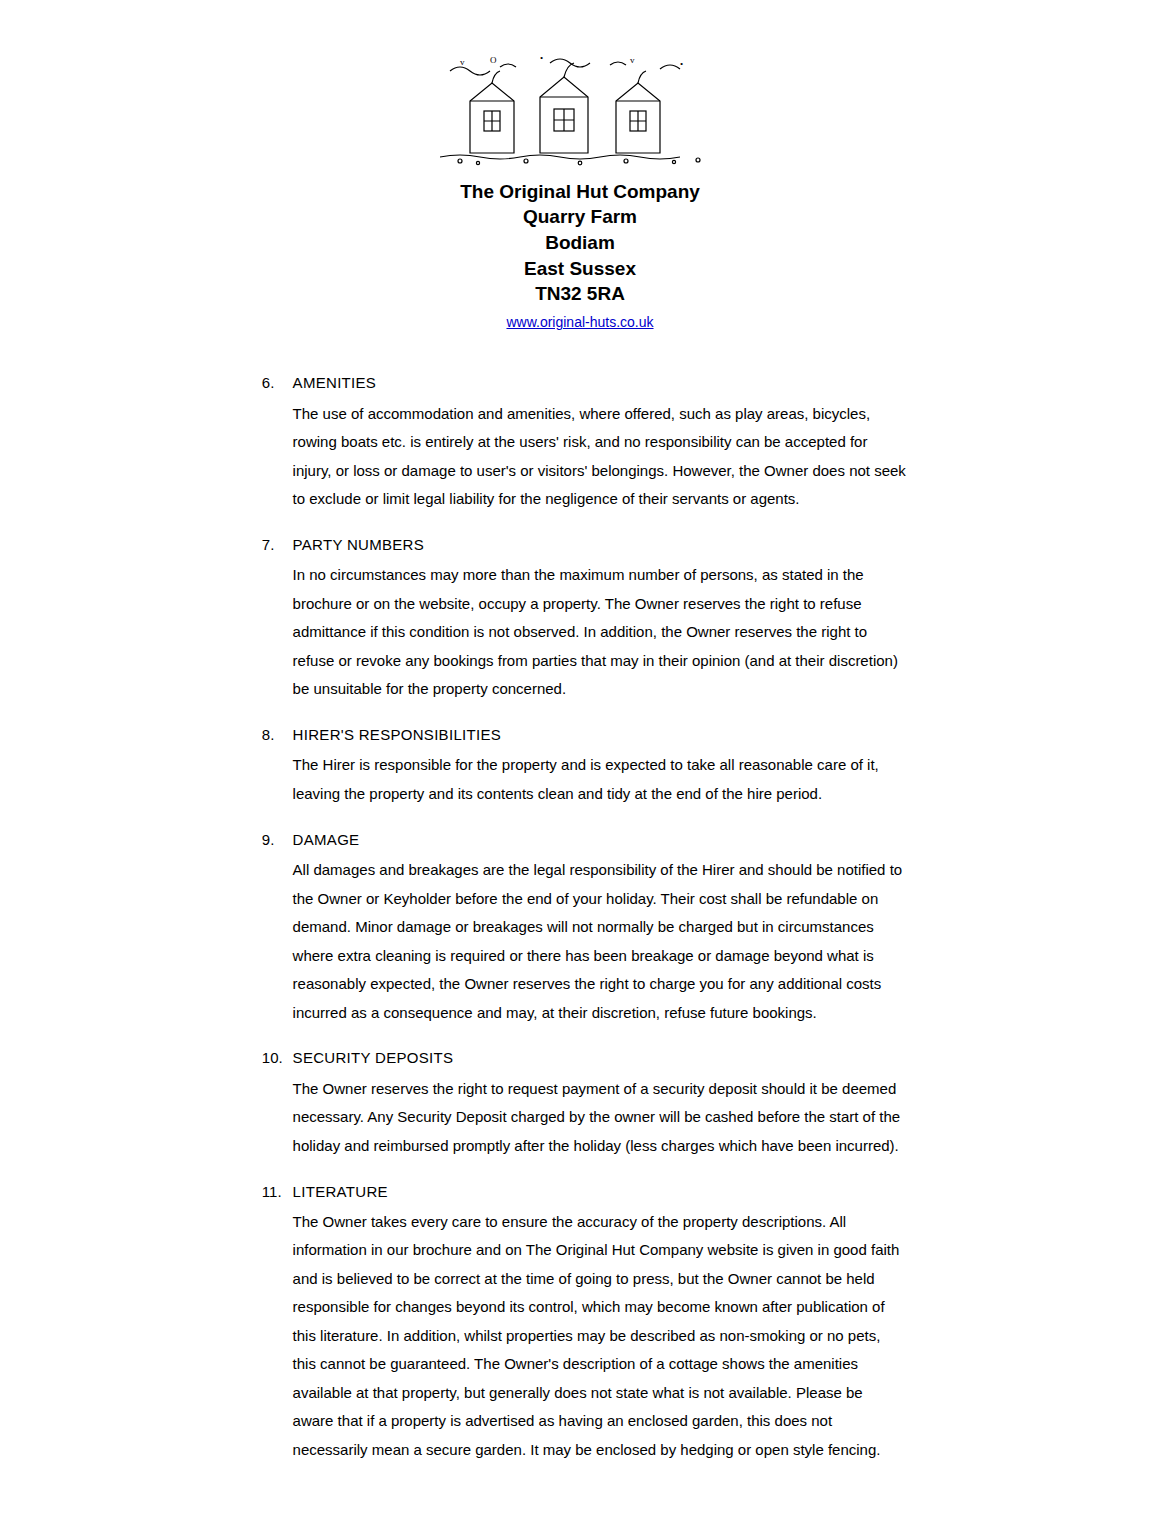v O • v •
The Original Hut Company Quarry Farm Bodiam East Sussex TN32 5RA
www.original-huts.co.uk
Amenities
The use of accommodation and amenities, where offered, such as play areas, bicycles, rowing boats etc. is entirely at the users' risk, and no responsibility can be accepted for injury, or loss or damage to user's or visitors' belongings. However, the Owner does not seek to exclude or limit legal liability for the negligence of their servants or agents.
Party Numbers
In no circumstances may more than the maximum number of persons, as stated in the brochure or on the website, occupy a property. The Owner reserves the right to refuse admittance if this condition is not observed. In addition, the Owner reserves the right to refuse or revoke any bookings from parties that may in their opinion (and at their discretion) be unsuitable for the property concerned.
Hirer's Responsibilities
The Hirer is responsible for the property and is expected to take all reasonable care of it, leaving the property and its contents clean and tidy at the end of the hire period.
Damage
All damages and breakages are the legal responsibility of the Hirer and should be notified to the Owner or Keyholder before the end of your holiday. Their cost shall be refundable on demand. Minor damage or breakages will not normally be charged but in circumstances where extra cleaning is required or there has been breakage or damage beyond what is reasonably expected, the Owner reserves the right to charge you for any additional costs incurred as a consequence and may, at their discretion, refuse future bookings.
Security Deposits
The Owner reserves the right to request payment of a security deposit should it be deemed necessary. Any Security Deposit charged by the owner will be cashed before the start of the holiday and reimbursed promptly after the holiday (less charges which have been incurred).
Literature
The Owner takes every care to ensure the accuracy of the property descriptions. All information in our brochure and on The Original Hut Company website is given in good faith and is believed to be correct at the time of going to press, but the Owner cannot be held responsible for changes beyond its control, which may become known after publication of this literature. In addition, whilst properties may be described as non-smoking or no pets, this cannot be guaranteed. The Owner's description of a cottage shows the amenities available at that property, but generally does not state what is not available. Please be aware that if a property is advertised as having an enclosed garden, this does not necessarily mean a secure garden. It may be enclosed by hedging or open style fencing.